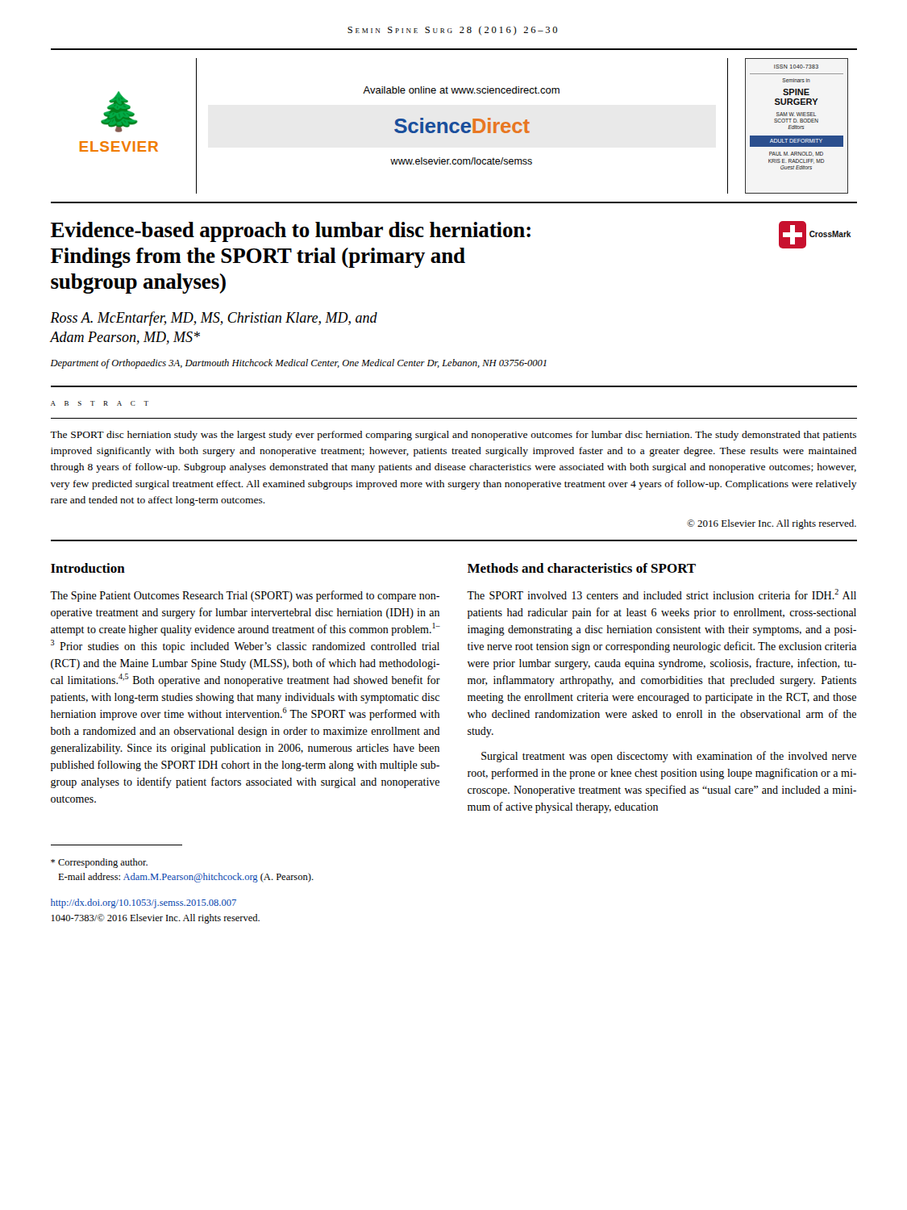Semin Spine Surg 28 (2016) 26–30
🌲
ELSEVIER
Available online at www.sciencedirect.com
Science Direct
www.elsevier.com/locate/semss
ISSN 1040-7383
Seminars in
SPINE
SURGERY
SAM W. WIESEL
SCOTT D. BODEN
Editors
ADULT DEFORMITY
PAUL M. ARNOLD, MD
KRIS E. RADCLIFF, MD
Guest Editors
CrossMark
Evidence-based approach to lumbar disc herniation:
Findings from the SPORT trial (primary and
subgroup analyses)
Ross A. McEntarfer, MD, MS, Christian Klare, MD, and
Adam Pearson, MD, MS*
Department of Orthopaedics 3A, Dartmouth Hitchcock Medical Center, One Medical Center Dr, Lebanon, NH 03756-0001
a b s t r a c t
The SPORT disc herniation study was the largest study ever performed comparing surgical and nonoperative outcomes for lumbar disc herniation. The study demonstrated that patients improved significantly with both surgery and nonoperative treatment; however, patients treated surgically improved faster and to a greater degree. These results were maintained through 8 years of follow-up. Subgroup analyses demonstrated that many patients and disease characteristics were associated with both surgical and nonoperative outcomes; however, very few predicted surgical treatment effect. All examined subgroups improved more with surgery than nonoperative treatment over 4 years of follow-up. Complications were relatively rare and tended not to affect long-term outcomes.
© 2016 Elsevier Inc. All rights reserved.
Introduction
The Spine Patient Outcomes Research Trial (SPORT) was performed to compare nonoperative treatment and surgery for lumbar intervertebral disc herniation (IDH) in an attempt to create higher quality evidence around treatment of this common problem.1–3 Prior studies on this topic included Weber’s classic randomized controlled trial (RCT) and the Maine Lumbar Spine Study (MLSS), both of which had methodological limitations.4,5 Both operative and nonoperative treatment had showed benefit for patients, with long-term studies showing that many individuals with symptomatic disc herniation improve over time without intervention.6 The SPORT was performed with both a randomized and an observational design in order to maximize enrollment and generalizability. Since its original publication in 2006, numerous articles have been published following the SPORT IDH cohort in the long-term along with multiple subgroup analyses to identify patient factors associated with surgical and nonoperative outcomes.
Methods and characteristics of SPORT
The SPORT involved 13 centers and included strict inclusion criteria for IDH.2 All patients had radicular pain for at least 6 weeks prior to enrollment, cross-sectional imaging demonstrating a disc herniation consistent with their symptoms, and a positive nerve root tension sign or corresponding neurologic deficit. The exclusion criteria were prior lumbar surgery, cauda equina syndrome, scoliosis, fracture, infection, tumor, inflammatory arthropathy, and comorbidities that precluded surgery. Patients meeting the enrollment criteria were encouraged to participate in the RCT, and those who declined randomization were asked to enroll in the observational arm of the study.
Surgical treatment was open discectomy with examination of the involved nerve root, performed in the prone or knee chest position using loupe magnification or a microscope. Nonoperative treatment was specified as “usual care” and included a minimum of active physical therapy, education
* Corresponding author.
E-mail address: Adam.M.Pearson@hitchcock.org (A. Pearson).
http://dx.doi.org/10.1053/j.semss.2015.08.007
1040-7383/© 2016 Elsevier Inc. All rights reserved.